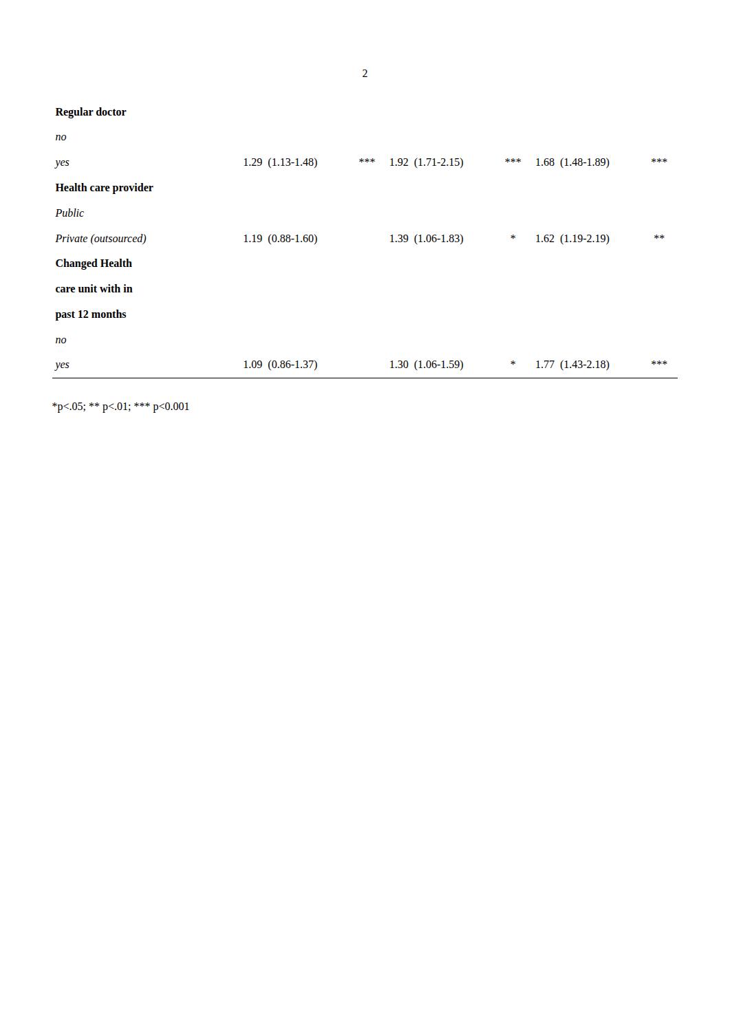2
| Regular doctor | | | | | | |
| no | | | | | | |
| yes | 1.29 (1.13-1.48) | *** | 1.92 (1.71-2.15) | *** | 1.68 (1.48-1.89) | *** |
| Health care provider | | | | | | |
| Public | | | | | | |
| Private (outsourced) | 1.19 (0.88-1.60) | | 1.39 (1.06-1.83) | * | 1.62 (1.19-2.19) | ** |
| Changed Health | | | | | | |
| care unit with in | | | | | | |
| past 12 months | | | | | | |
| no | | | | | | |
| yes | 1.09 (0.86-1.37) | | 1.30 (1.06-1.59) | * | 1.77 (1.43-2.18) | *** |
*p<.05; ** p<.01; *** p<0.001